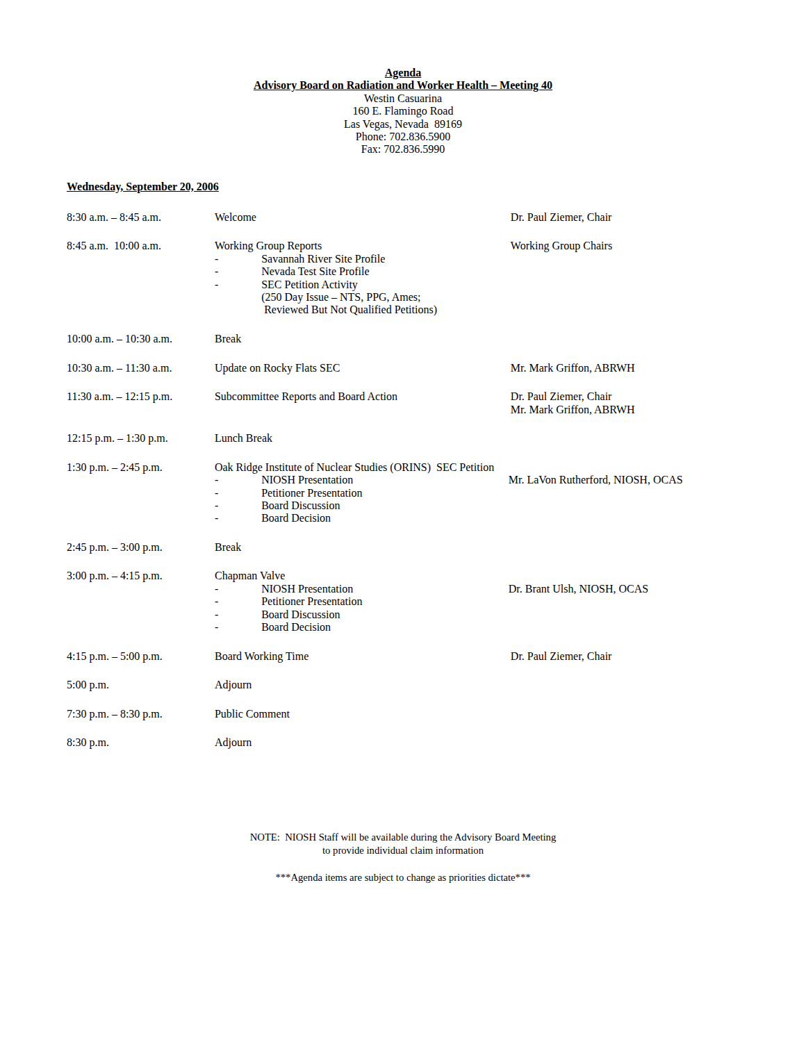Agenda
Advisory Board on Radiation and Worker Health – Meeting 40
Westin Casuarina
160 E. Flamingo Road
Las Vegas, Nevada 89169
Phone: 702.836.5900
Fax: 702.836.5990
Wednesday, September 20, 2006
| 8:30 a.m. – 8:45 a.m. | Welcome | Dr. Paul Ziemer, Chair |
| 8:45 a.m. 10:00 a.m. | Working Group Reports Savannah River Site Profile Nevada Test Site Profile SEC Petition Activity (250 Day Issue – NTS, PPG, Ames; Reviewed But Not Qualified Petitions) | Working Group Chairs |
| 10:00 a.m. – 10:30 a.m. | Break | |
| 10:30 a.m. – 11:30 a.m. | Update on Rocky Flats SEC | Mr. Mark Griffon, ABRWH |
| 11:30 a.m. – 12:15 p.m. | Subcommittee Reports and Board Action | Dr. Paul Ziemer, Chair Mr. Mark Griffon, ABRWH |
| 12:15 p.m. – 1:30 p.m. | Lunch Break | |
| 1:30 p.m. – 2:45 p.m. | Oak Ridge Institute of Nuclear Studies (ORINS) SEC Petition / NIOSH Presentation Petitioner Presentation Board Discussion Board Decision / Mr. LaVon Rutherford, NIOSH, OCAS / |
| 2:45 p.m. – 3:00 p.m. | Break | |
| 3:00 p.m. – 4:15 p.m. | Chapman Valve / NIOSH Presentation Petitioner Presentation Board Discussion Board Decision / Dr. Brant Ulsh, NIOSH, OCAS / |
| 4:15 p.m. – 5:00 p.m. | Board Working Time | Dr. Paul Ziemer, Chair |
| 5:00 p.m. | Adjourn | |
| 7:30 p.m. – 8:30 p.m. | Public Comment | |
| 8:30 p.m. | Adjourn | |
NOTE: NIOSH Staff will be available during the Advisory Board Meeting
to provide individual claim information
***Agenda items are subject to change as priorities dictate***